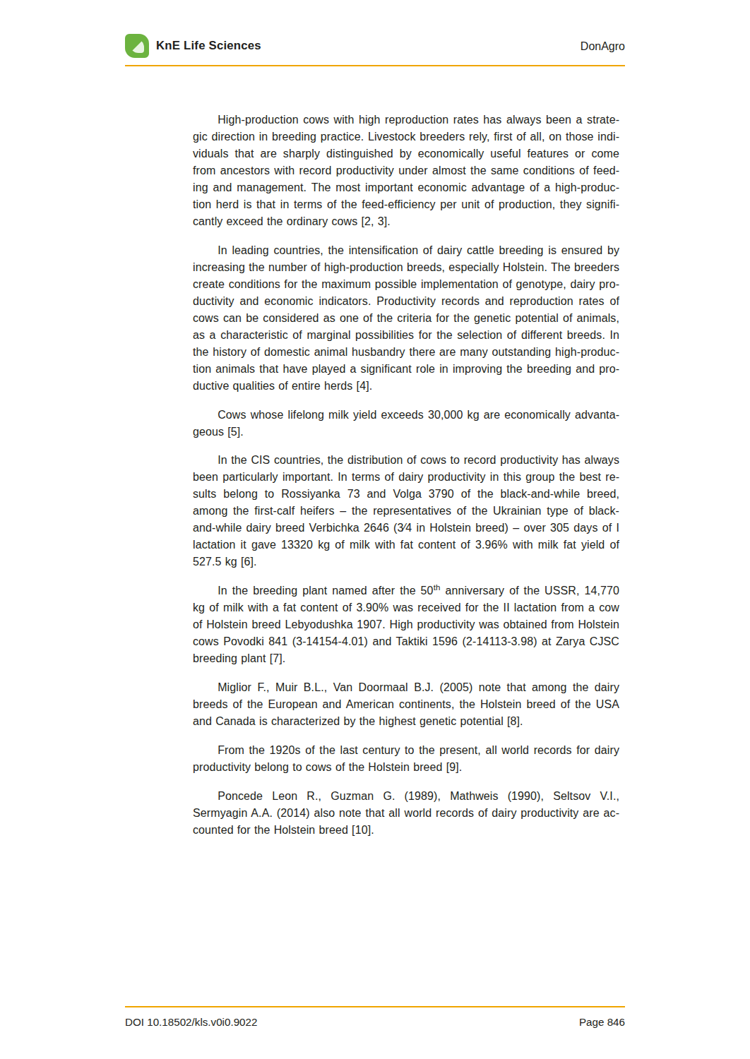KnE Life Sciences
DonAgro
High-production cows with high reproduction rates has always been a strategic direction in breeding practice. Livestock breeders rely, first of all, on those individuals that are sharply distinguished by economically useful features or come from ancestors with record productivity under almost the same conditions of feeding and management. The most important economic advantage of a high-production herd is that in terms of the feed-efficiency per unit of production, they significantly exceed the ordinary cows [2, 3].
In leading countries, the intensification of dairy cattle breeding is ensured by increasing the number of high-production breeds, especially Holstein. The breeders create conditions for the maximum possible implementation of genotype, dairy productivity and economic indicators. Productivity records and reproduction rates of cows can be considered as one of the criteria for the genetic potential of animals, as a characteristic of marginal possibilities for the selection of different breeds. In the history of domestic animal husbandry there are many outstanding high-production animals that have played a significant role in improving the breeding and productive qualities of entire herds [4].
Cows whose lifelong milk yield exceeds 30,000 kg are economically advantageous [5].
In the CIS countries, the distribution of cows to record productivity has always been particularly important. In terms of dairy productivity in this group the best results belong to Rossiyanka 73 and Volga 3790 of the black-and-while breed, among the first-calf heifers – the representatives of the Ukrainian type of black-and-while dairy breed Verbichka 2646 (3⁄4 in Holstein breed) – over 305 days of I lactation it gave 13320 kg of milk with fat content of 3.96% with milk fat yield of 527.5 kg [6].
In the breeding plant named after the 50th anniversary of the USSR, 14,770 kg of milk with a fat content of 3.90% was received for the II lactation from a cow of Holstein breed Lebyodushka 1907. High productivity was obtained from Holstein cows Povodki 841 (3-14154-4.01) and Taktiki 1596 (2-14113-3.98) at Zarya CJSC breeding plant [7].
Miglior F., Muir B.L., Van Doormaal B.J. (2005) note that among the dairy breeds of the European and American continents, the Holstein breed of the USA and Canada is characterized by the highest genetic potential [8].
From the 1920s of the last century to the present, all world records for dairy productivity belong to cows of the Holstein breed [9].
Poncede Leon R., Guzman G. (1989), Mathweis (1990), Seltsov V.I., Sermyagin A.A. (2014) also note that all world records of dairy productivity are accounted for the Holstein breed [10].
DOI 10.18502/kls.v0i0.9022 Page 846